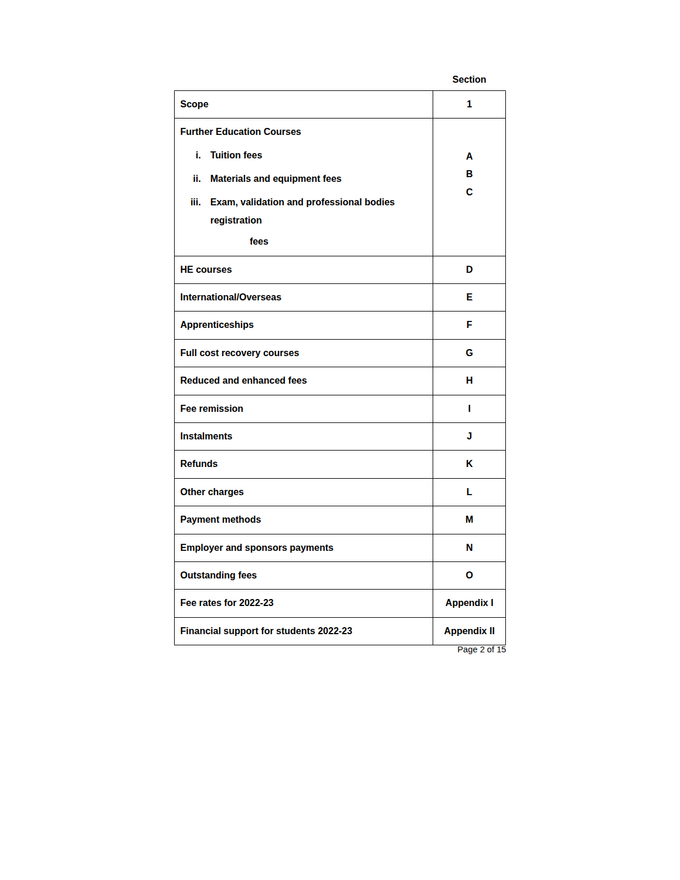| | Section |
| Scope | 1 |
| Further Education Courses i. Tuition fees ii. Materials and equipment fees iii. Exam, validation and professional bodies registration fees | A B C |
| HE courses | D |
| International/Overseas | E |
| Apprenticeships | F |
| Full cost recovery courses | G |
| Reduced and enhanced fees | H |
| Fee remission | I |
| Instalments | J |
| Refunds | K |
| Other charges | L |
| Payment methods | M |
| Employer and sponsors payments | N |
| Outstanding fees | O |
| Fee rates for 2022-23 | Appendix I |
| Financial support for students 2022-23 | Appendix II |
Page 2 of 15